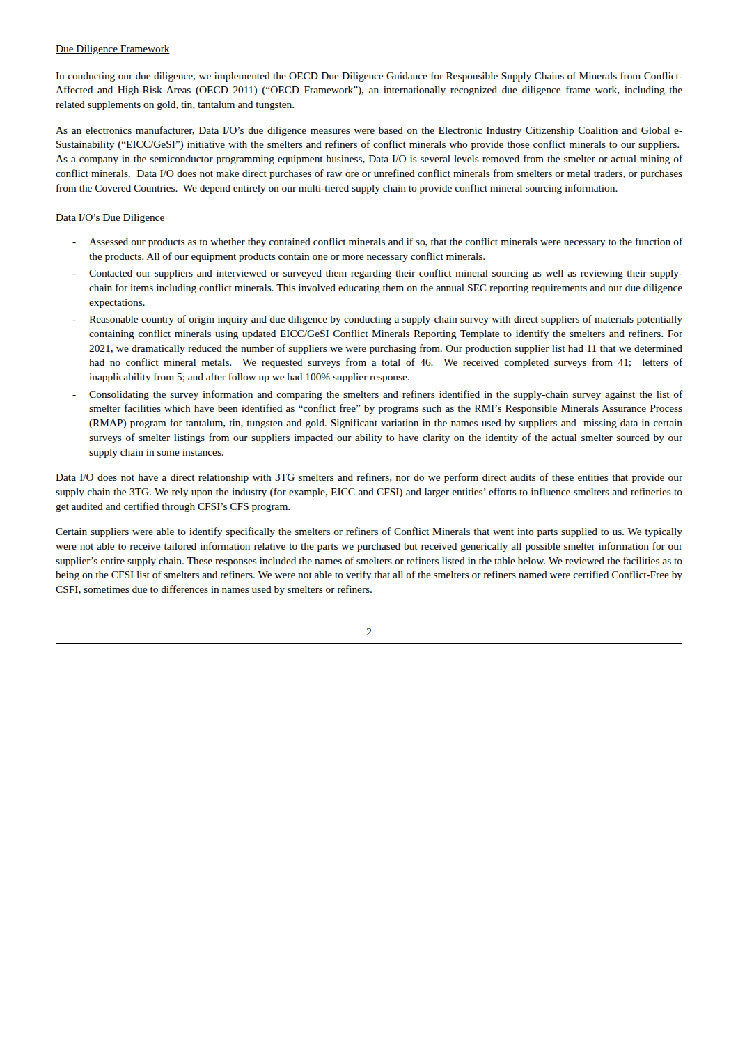Due Diligence Framework
In conducting our due diligence, we implemented the OECD Due Diligence Guidance for Responsible Supply Chains of Minerals from Conflict-Affected and High-Risk Areas (OECD 2011) (“OECD Framework”), an internationally recognized due diligence frame work, including the related supplements on gold, tin, tantalum and tungsten.
As an electronics manufacturer, Data I/O’s due diligence measures were based on the Electronic Industry Citizenship Coalition and Global e-Sustainability (“EICC/GeSI”) initiative with the smelters and refiners of conflict minerals who provide those conflict minerals to our suppliers. As a company in the semiconductor programming equipment business, Data I/O is several levels removed from the smelter or actual mining of conflict minerals. Data I/O does not make direct purchases of raw ore or unrefined conflict minerals from smelters or metal traders, or purchases from the Covered Countries. We depend entirely on our multi-tiered supply chain to provide conflict mineral sourcing information.
Data I/O’s Due Diligence
Assessed our products as to whether they contained conflict minerals and if so, that the conflict minerals were necessary to the function of the products. All of our equipment products contain one or more necessary conflict minerals.
Contacted our suppliers and interviewed or surveyed them regarding their conflict mineral sourcing as well as reviewing their supply-chain for items including conflict minerals. This involved educating them on the annual SEC reporting requirements and our due diligence expectations.
Reasonable country of origin inquiry and due diligence by conducting a supply-chain survey with direct suppliers of materials potentially containing conflict minerals using updated EICC/GeSI Conflict Minerals Reporting Template to identify the smelters and refiners. For 2021, we dramatically reduced the number of suppliers we were purchasing from. Our production supplier list had 11 that we determined had no conflict mineral metals. We requested surveys from a total of 46. We received completed surveys from 41; letters of inapplicability from 5; and after follow up we had 100% supplier response.
Consolidating the survey information and comparing the smelters and refiners identified in the supply-chain survey against the list of smelter facilities which have been identified as “conflict free” by programs such as the RMI’s Responsible Minerals Assurance Process (RMAP) program for tantalum, tin, tungsten and gold. Significant variation in the names used by suppliers and missing data in certain surveys of smelter listings from our suppliers impacted our ability to have clarity on the identity of the actual smelter sourced by our supply chain in some instances.
Data I/O does not have a direct relationship with 3TG smelters and refiners, nor do we perform direct audits of these entities that provide our supply chain the 3TG. We rely upon the industry (for example, EICC and CFSI) and larger entities’ efforts to influence smelters and refineries to get audited and certified through CFSI’s CFS program.
Certain suppliers were able to identify specifically the smelters or refiners of Conflict Minerals that went into parts supplied to us. We typically were not able to receive tailored information relative to the parts we purchased but received generically all possible smelter information for our supplier’s entire supply chain. These responses included the names of smelters or refiners listed in the table below. We reviewed the facilities as to being on the CFSI list of smelters and refiners. We were not able to verify that all of the smelters or refiners named were certified Conflict-Free by CSFI, sometimes due to differences in names used by smelters or refiners.
2